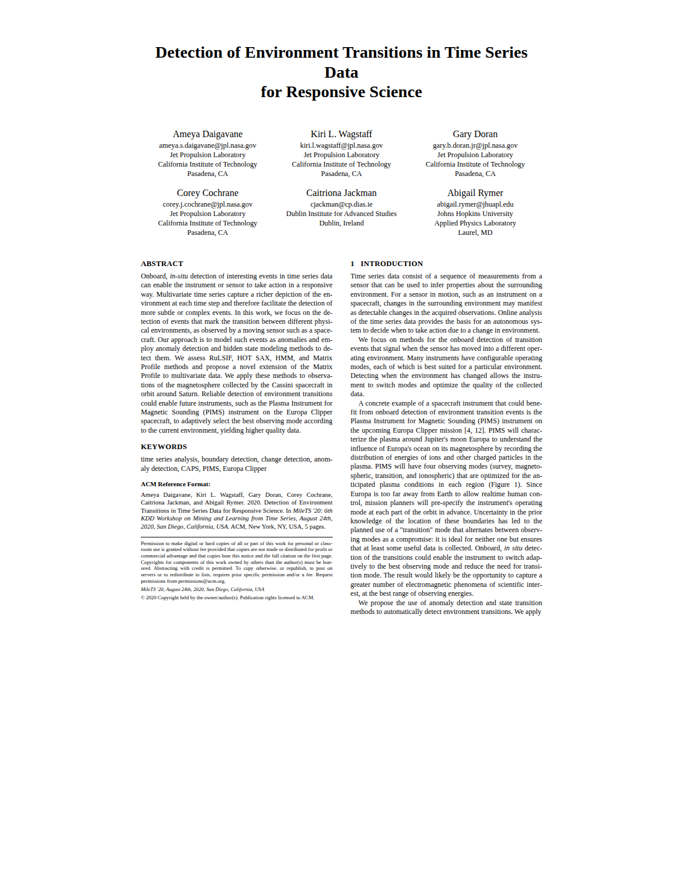Detection of Environment Transitions in Time Series Data
for Responsive Science
| Ameya Daigavane ameya.s.daigavane@jpl.nasa.gov Jet Propulsion Laboratory California Institute of Technology Pasadena, CA | Kiri L. Wagstaff kiri.l.wagstaff@jpl.nasa.gov Jet Propulsion Laboratory California Institute of Technology Pasadena, CA | Gary Doran gary.b.doran.jr@jpl.nasa.gov Jet Propulsion Laboratory California Institute of Technology Pasadena, CA |
| Corey Cochrane corey.j.cochrane@jpl.nasa.gov Jet Propulsion Laboratory California Institute of Technology Pasadena, CA | Caitriona Jackman cjackman@cp.dias.ie Dublin Institute for Advanced Studies Dublin, Ireland | Abigail Rymer abigail.rymer@jhuapl.edu Johns Hopkins University Applied Physics Laboratory Laurel, MD |
Abstract
Onboard, in-situ detection of interesting events in time series data can enable the instrument or sensor to take action in a responsive way. Multivariate time series capture a richer depiction of the environment at each time step and therefore facilitate the detection of more subtle or complex events. In this work, we focus on the detection of events that mark the transition between different physical environments, as observed by a moving sensor such as a spacecraft. Our approach is to model such events as anomalies and employ anomaly detection and hidden state modeling methods to detect them. We assess RuLSIF, HOT SAX, HMM, and Matrix Profile methods and propose a novel extension of the Matrix Profile to multivariate data. We apply these methods to observations of the magnetosphere collected by the Cassini spacecraft in orbit around Saturn. Reliable detection of environment transitions could enable future instruments, such as the Plasma Instrument for Magnetic Sounding (PIMS) instrument on the Europa Clipper spacecraft, to adaptively select the best observing mode according to the current environment, yielding higher quality data.
Keywords
time series analysis, boundary detection, change detection, anomaly detection, CAPS, PIMS, Europa Clipper
ACM Reference Format:
Ameya Daigavane, Kiri L. Wagstaff, Gary Doran, Corey Cochrane, Caitriona Jackman, and Abigail Rymer. 2020. Detection of Environment Transitions in Time Series Data for Responsive Science. In MileTS '20: 6th KDD Workshop on Mining and Learning from Time Series, August 24th, 2020, San Diego, California, USA. ACM, New York, NY, USA, 5 pages.
Permission to make digital or hard copies of all or part of this work for personal or classroom use is granted without fee provided that copies are not made or distributed for profit or commercial advantage and that copies bear this notice and the full citation on the first page. Copyrights for components of this work owned by others than the author(s) must be honored. Abstracting with credit is permitted. To copy otherwise, or republish, to post on servers or to redistribute to lists, requires prior specific permission and/or a fee. Request permissions from permissions@acm.org.
MileTS '20, August 24th, 2020, San Diego, California, USA
© 2020 Copyright held by the owner/author(s). Publication rights licensed to ACM.
1 INTRODUCTION
Time series data consist of a sequence of measurements from a sensor that can be used to infer properties about the surrounding environment. For a sensor in motion, such as an instrument on a spacecraft, changes in the surrounding environment may manifest as detectable changes in the acquired observations. Online analysis of the time series data provides the basis for an autonomous system to decide when to take action due to a change in environment.
We focus on methods for the onboard detection of transition events that signal when the sensor has moved into a different operating environment. Many instruments have configurable operating modes, each of which is best suited for a particular environment. Detecting when the environment has changed allows the instrument to switch modes and optimize the quality of the collected data.
A concrete example of a spacecraft instrument that could benefit from onboard detection of environment transition events is the Plasma Instrument for Magnetic Sounding (PIMS) instrument on the upcoming Europa Clipper mission [4, 12]. PIMS will characterize the plasma around Jupiter's moon Europa to understand the influence of Europa's ocean on its magnetosphere by recording the distribution of energies of ions and other charged particles in the plasma. PIMS will have four observing modes (survey, magnetospheric, transition, and ionospheric) that are optimized for the anticipated plasma conditions in each region (Figure 1). Since Europa is too far away from Earth to allow realtime human control, mission planners will pre-specify the instrument's operating mode at each part of the orbit in advance. Uncertainty in the prior knowledge of the location of these boundaries has led to the planned use of a "transition" mode that alternates between observing modes as a compromise: it is ideal for neither one but ensures that at least some useful data is collected. Onboard, in situ detection of the transitions could enable the instrument to switch adaptively to the best observing mode and reduce the need for transition mode. The result would likely be the opportunity to capture a greater number of electromagnetic phenomena of scientific interest, at the best range of observing energies.
We propose the use of anomaly detection and state transition methods to automatically detect environment transitions. We apply